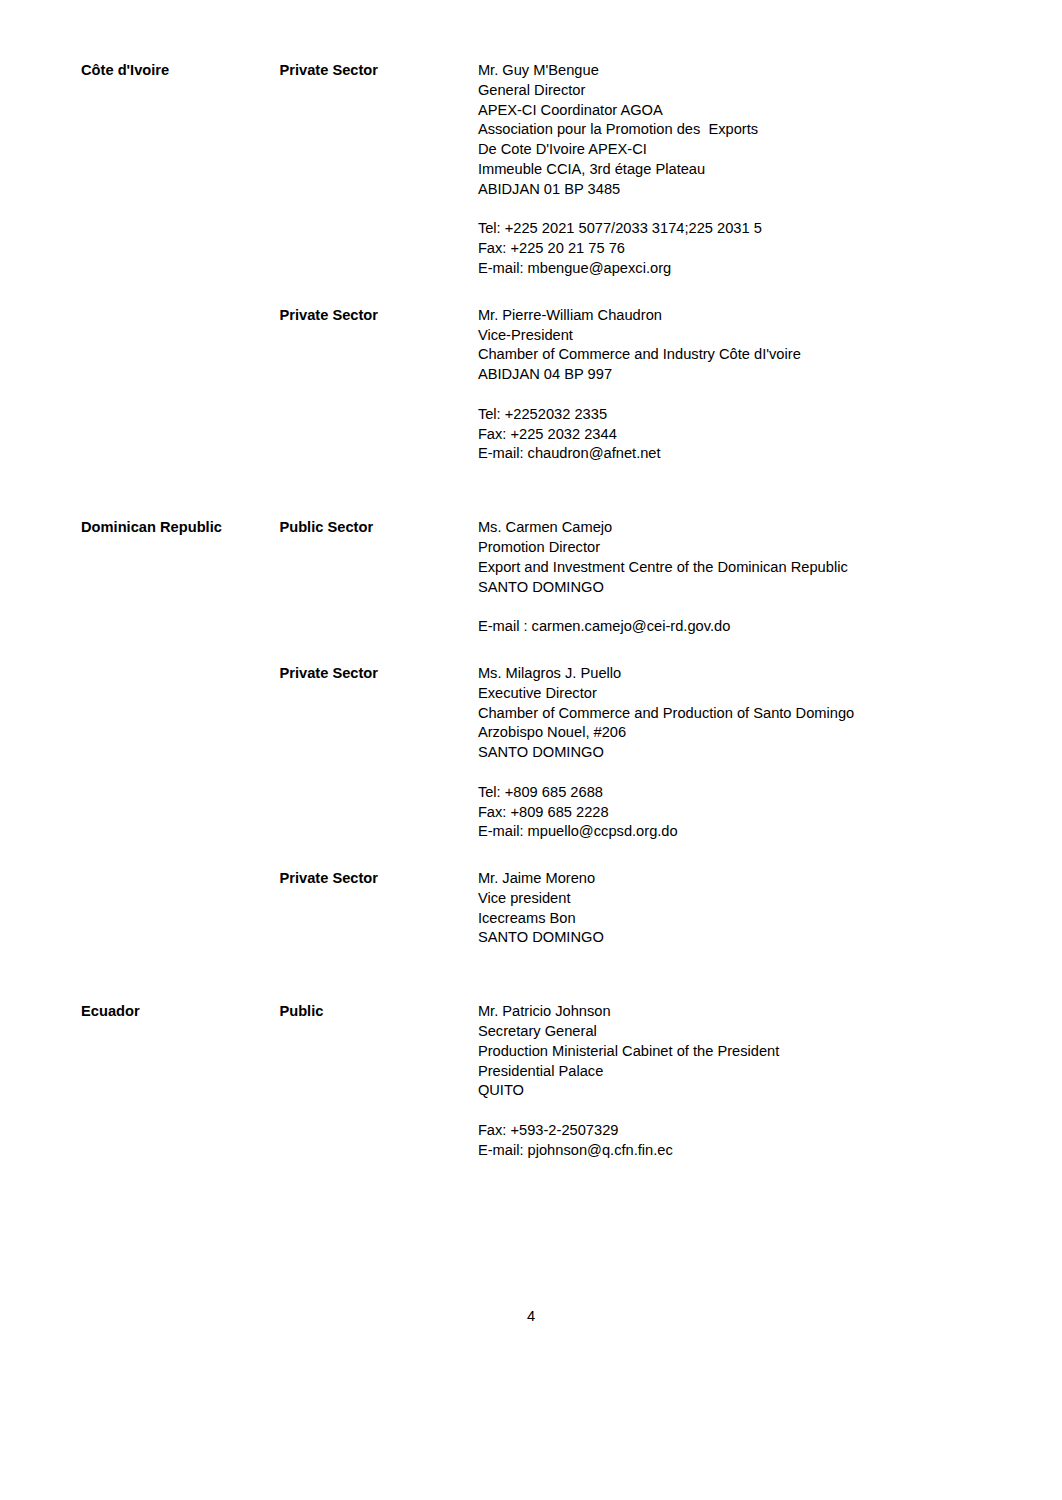| Côte d'Ivoire | Private Sector | Mr. Guy M'Bengue General Director APEX-CI Coordinator AGOA Association pour la Promotion des Exports De Cote D'Ivoire APEX-CI Immeuble CCIA, 3rd étage Plateau ABIDJAN 01 BP 3485 Tel: +225 2021 5077/2033 3174;225 2031 5 Fax: +225 20 21 75 76 E-mail: mbengue@apexci.org |
| | Private Sector | Mr. Pierre-William Chaudron Vice-President Chamber of Commerce and Industry Côte dI'voire ABIDJAN 04 BP 997 Tel: +2252032 2335 Fax: +225 2032 2344 E-mail: chaudron@afnet.net |
| Dominican Republic | Public Sector | Ms. Carmen Camejo Promotion Director Export and Investment Centre of the Dominican Republic SANTO DOMINGO E-mail : carmen.camejo@cei-rd.gov.do |
| | Private Sector | Ms. Milagros J. Puello Executive Director Chamber of Commerce and Production of Santo Domingo Arzobispo Nouel, #206 SANTO DOMINGO Tel: +809 685 2688 Fax: +809 685 2228 E-mail: mpuello@ccpsd.org.do |
| | Private Sector | Mr. Jaime Moreno Vice president Icecreams Bon SANTO DOMINGO |
| Ecuador | Public | Mr. Patricio Johnson Secretary General Production Ministerial Cabinet of the President Presidential Palace QUITO Fax: +593-2-2507329 E-mail: pjohnson@q.cfn.fin.ec |
4